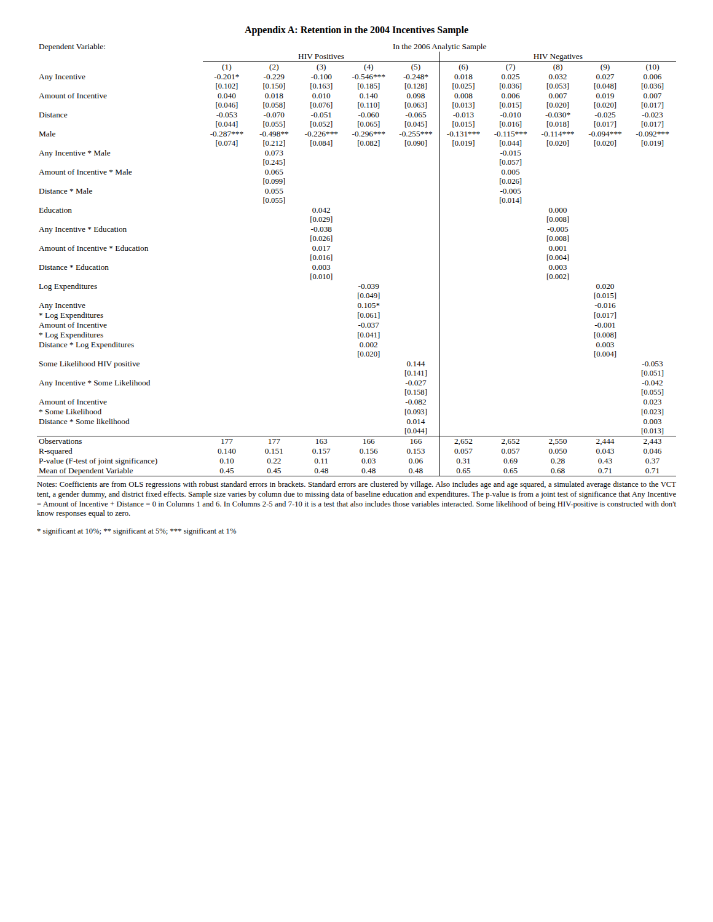Appendix A: Retention in the 2004 Incentives Sample
| Dependent Variable: | In the 2006 Analytic Sample |
| | HIV Positives | HIV Negatives |
| | (1) | (2) | (3) | (4) | (5) | (6) | (7) | (8) | (9) | (10) |
| Any Incentive | -0.201* | -0.229 | -0.100 | -0.546*** | -0.248* | 0.018 | 0.025 | 0.032 | 0.027 | 0.006 |
| | [0.102] | [0.150] | [0.163] | [0.185] | [0.128] | [0.025] | [0.036] | [0.053] | [0.048] | [0.036] |
| Amount of Incentive | 0.040 | 0.018 | 0.010 | 0.140 | 0.098 | 0.008 | 0.006 | 0.007 | 0.019 | 0.007 |
| | [0.046] | [0.058] | [0.076] | [0.110] | [0.063] | [0.013] | [0.015] | [0.020] | [0.020] | [0.017] |
| Distance | -0.053 | -0.070 | -0.051 | -0.060 | -0.065 | -0.013 | -0.010 | -0.030* | -0.025 | -0.023 |
| | [0.044] | [0.055] | [0.052] | [0.065] | [0.045] | [0.015] | [0.016] | [0.018] | [0.017] | [0.017] |
| Male | -0.287*** | -0.498** | -0.226*** | -0.296*** | -0.255*** | -0.131*** | -0.115*** | -0.114*** | -0.094*** | -0.092*** |
| | [0.074] | [0.212] | [0.084] | [0.082] | [0.090] | [0.019] | [0.044] | [0.020] | [0.020] | [0.019] |
| Any Incentive * Male | | 0.073 | | | | | -0.015 | | | |
| | | [0.245] | | | | | [0.057] | | | |
| Amount of Incentive * Male | | 0.065 | | | | | 0.005 | | | |
| | | [0.099] | | | | | [0.026] | | | |
| Distance * Male | | 0.055 | | | | | -0.005 | | | |
| | | [0.055] | | | | | [0.014] | | | |
| Education | | | 0.042 | | | | | 0.000 | | |
| | | | [0.029] | | | | | [0.008] | | |
| Any Incentive * Education | | | -0.038 | | | | | -0.005 | | |
| | | | [0.026] | | | | | [0.008] | | |
| Amount of Incentive * Education | | | 0.017 | | | | | 0.001 | | |
| | | | [0.016] | | | | | [0.004] | | |
| Distance * Education | | | 0.003 | | | | | 0.003 | | |
| | | | [0.010] | | | | | [0.002] | | |
| Log Expenditures | | | | -0.039 | | | | | 0.020 | |
| | | | | [0.049] | | | | | [0.015] | |
| Any Incentive | | | | 0.105* | | | | | -0.016 | |
| * Log Expenditures | | | | [0.061] | | | | | [0.017] | |
| Amount of Incentive | | | | -0.037 | | | | | -0.001 | |
| * Log Expenditures | | | | [0.041] | | | | | [0.008] | |
| Distance * Log Expenditures | | | | 0.002 | | | | | 0.003 | |
| | | | | [0.020] | | | | | [0.004] | |
| Some Likelihood HIV positive | | | | | 0.144 | | | | | -0.053 |
| | | | | | [0.141] | | | | | [0.051] |
| Any Incentive * Some Likelihood | | | | | -0.027 | | | | | -0.042 |
| | | | | | [0.158] | | | | | [0.055] |
| Amount of Incentive | | | | | -0.082 | | | | | 0.023 |
| * Some Likelihood | | | | | [0.093] | | | | | [0.023] |
| Distance * Some likelihood | | | | | 0.014 | | | | | 0.003 |
| | | | | | [0.044] | | | | | [0.013] |
| Observations | 177 | 177 | 163 | 166 | 166 | 2,652 | 2,652 | 2,550 | 2,444 | 2,443 |
| R-squared | 0.140 | 0.151 | 0.157 | 0.156 | 0.153 | 0.057 | 0.057 | 0.050 | 0.043 | 0.046 |
| P-value (F-test of joint significance) | 0.10 | 0.22 | 0.11 | 0.03 | 0.06 | 0.31 | 0.69 | 0.28 | 0.43 | 0.37 |
| Mean of Dependent Variable | 0.45 | 0.45 | 0.48 | 0.48 | 0.48 | 0.65 | 0.65 | 0.68 | 0.71 | 0.71 |
Notes: Coefficients are from OLS regressions with robust standard errors in brackets. Standard errors are clustered by village. Also includes age and age squared, a simulated average distance to the VCT tent, a gender dummy, and district fixed effects. Sample size varies by column due to missing data of baseline education and expenditures. The p-value is from a joint test of significance that Any Incentive = Amount of Incentive + Distance = 0 in Columns 1 and 6. In Columns 2-5 and 7-10 it is a test that also includes those variables interacted. Some likelihood of being HIV-positive is constructed with don't know responses equal to zero.
* significant at 10%; ** significant at 5%; *** significant at 1%